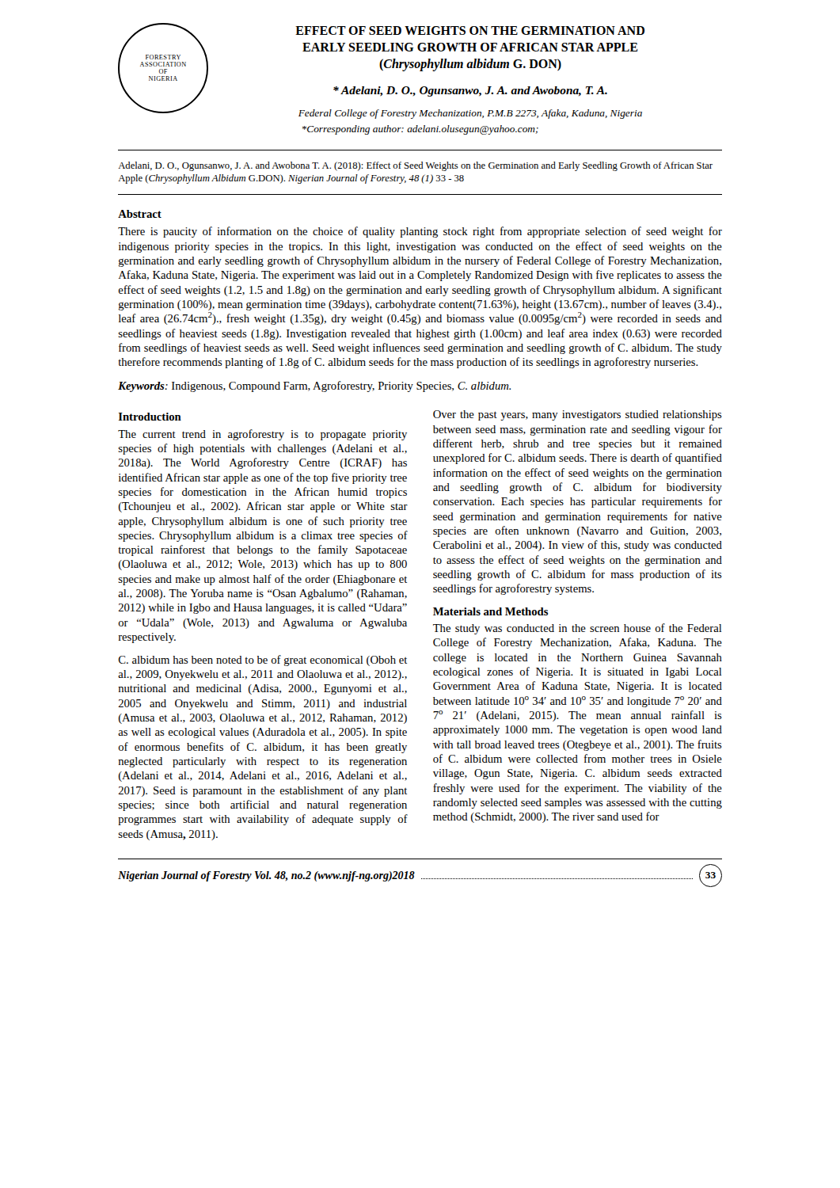FORESTRY
ASSOCIATION
OF
NIGERIA
Effect of Seed Weights on the Germination and
Early Seedling Growth of African Star Apple
(Chrysophyllum albidum G. Don)
* Adelani, D. O., Ogunsanwo, J. A. and Awobona, T. A.
Federal College of Forestry Mechanization, P.M.B 2273, Afaka, Kaduna, Nigeria
*Corresponding author: adelani.olusegun@yahoo.com;
Adelani, D. O., Ogunsanwo, J. A. and Awobona T. A. (2018): Effect of Seed Weights on the Germination and Early Seedling Growth of African Star Apple (Chrysophyllum Albidum G.DON). Nigerian Journal of Forestry, 48 (1) 33 - 38
Abstract
There is paucity of information on the choice of quality planting stock right from appropriate selection of seed weight for indigenous priority species in the tropics. In this light, investigation was conducted on the effect of seed weights on the germination and early seedling growth of Chrysophyllum albidum in the nursery of Federal College of Forestry Mechanization, Afaka, Kaduna State, Nigeria. The experiment was laid out in a Completely Randomized Design with five replicates to assess the effect of seed weights (1.2, 1.5 and 1.8g) on the germination and early seedling growth of Chrysophyllum albidum. A significant germination (100%), mean germination time (39days), carbohydrate content(71.63%), height (13.67cm)., number of leaves (3.4)., leaf area (26.74cm2)., fresh weight (1.35g), dry weight (0.45g) and biomass value (0.0095g/cm2) were recorded in seeds and seedlings of heaviest seeds (1.8g). Investigation revealed that highest girth (1.00cm) and leaf area index (0.63) were recorded from seedlings of heaviest seeds as well. Seed weight influences seed germination and seedling growth of C. albidum. The study therefore recommends planting of 1.8g of C. albidum seeds for the mass production of its seedlings in agroforestry nurseries.
Keywords: Indigenous, Compound Farm, Agroforestry, Priority Species, C. albidum.
Introduction
The current trend in agroforestry is to propagate priority species of high potentials with challenges (Adelani et al., 2018a). The World Agroforestry Centre (ICRAF) has identified African star apple as one of the top five priority tree species for domestication in the African humid tropics (Tchounjeu et al., 2002). African star apple or White star apple, Chrysophyllum albidum is one of such priority tree species. Chrysophyllum albidum is a climax tree species of tropical rainforest that belongs to the family Sapotaceae (Olaoluwa et al., 2012; Wole, 2013) which has up to 800 species and make up almost half of the order (Ehiagbonare et al., 2008). The Yoruba name is “Osan Agbalumo” (Rahaman, 2012) while in Igbo and Hausa languages, it is called “Udara” or “Udala” (Wole, 2013) and Agwaluma or Agwaluba respectively.
C. albidum has been noted to be of great economical (Oboh et al., 2009, Onyekwelu et al., 2011 and Olaoluwa et al., 2012)., nutritional and medicinal (Adisa, 2000., Egunyomi et al., 2005 and Onyekwelu and Stimm, 2011) and industrial (Amusa et al., 2003, Olaoluwa et al., 2012, Rahaman, 2012) as well as ecological values (Aduradola et al., 2005). In spite of enormous benefits of C. albidum, it has been greatly neglected particularly with respect to its regeneration (Adelani et al., 2014, Adelani et al., 2016, Adelani et al., 2017). Seed is paramount in the establishment of any plant species; since both artificial and natural regeneration programmes start with availability of adequate supply of seeds (Amusa, 2011).
Over the past years, many investigators studied relationships between seed mass, germination rate and seedling vigour for different herb, shrub and tree species but it remained unexplored for C. albidum seeds. There is dearth of quantified information on the effect of seed weights on the germination and seedling growth of C. albidum for biodiversity conservation. Each species has particular requirements for seed germination and germination requirements for native species are often unknown (Navarro and Guition, 2003, Cerabolini et al., 2004). In view of this, study was conducted to assess the effect of seed weights on the germination and seedling growth of C. albidum for mass production of its seedlings for agroforestry systems.
Materials and Methods
The study was conducted in the screen house of the Federal College of Forestry Mechanization, Afaka, Kaduna. The college is located in the Northern Guinea Savannah ecological zones of Nigeria. It is situated in Igabi Local Government Area of Kaduna State, Nigeria. It is located between latitude 10o 34′ and 10o 35′ and longitude 7o 20′ and 7o 21′ (Adelani, 2015). The mean annual rainfall is approximately 1000 mm. The vegetation is open wood land with tall broad leaved trees (Otegbeye et al., 2001). The fruits of C. albidum were collected from mother trees in Osiele village, Ogun State, Nigeria. C. albidum seeds extracted freshly were used for the experiment. The viability of the randomly selected seed samples was assessed with the cutting method (Schmidt, 2000). The river sand used for
Nigerian Journal of Forestry Vol. 48, no.2 (www.njf-ng.org)2018 33